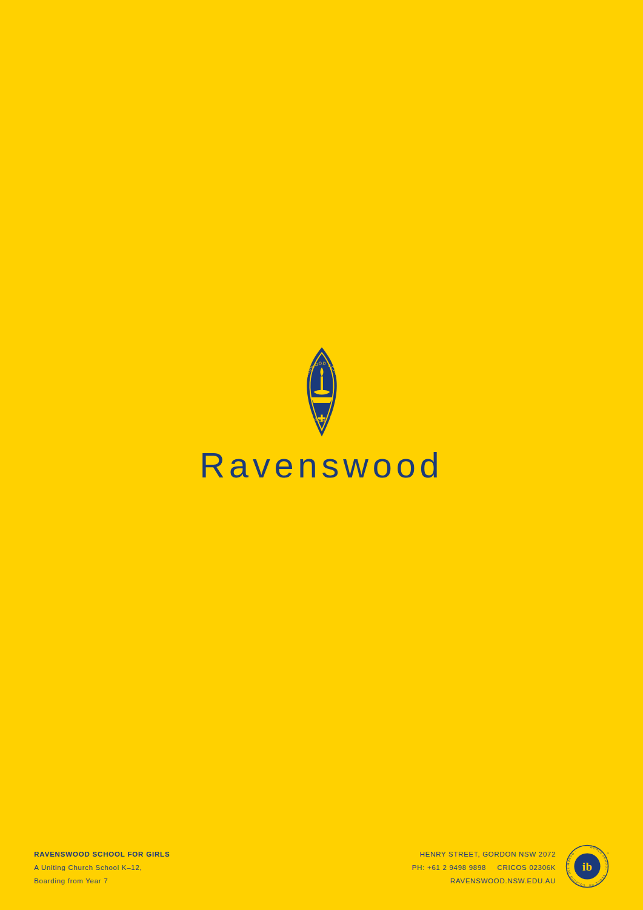RAVENSWOOD SCHOOL GORDON · FOR GIRLS
Ravenswood
RAVENSWOOD SCHOOL FOR GIRLS
A Uniting Church School K–12,
Boarding from Year 7
HENRY STREET, GORDON NSW 2072 PH: +61 2 9498 9898 CRICOS 02306K RAVENSWOOD.NSW.EDU.AU
ib WORLD SCHOOL · ÉCOLE DU MONDE COLEGIO DEL MUNDO · ®